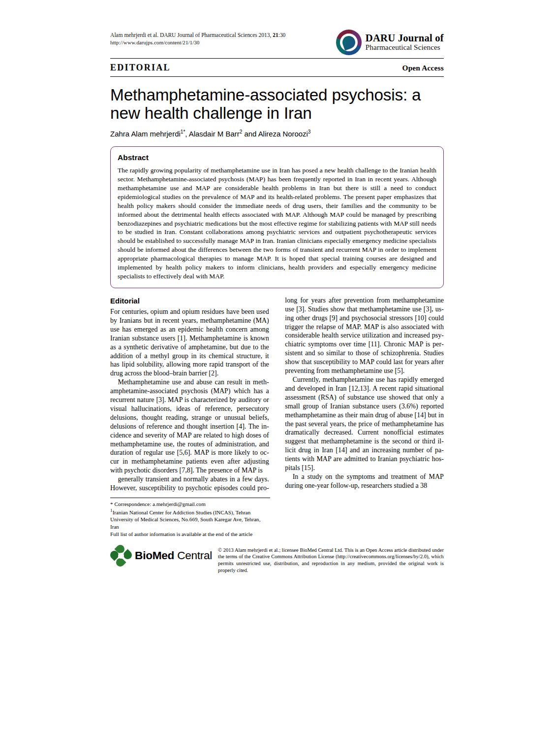Alam mehrjerdi et al. DARU Journal of Pharmaceutical Sciences 2013, 21:30
http://www.darujps.com/content/21/1/30
DARU Journal of
Pharmaceutical Sciences
EDITORIAL
Open Access
Methamphetamine-associated psychosis: a new health challenge in Iran
Zahra Alam mehrjerdi1*, Alasdair M Barr2 and Alireza Noroozi3
Abstract
The rapidly growing popularity of methamphetamine use in Iran has posed a new health challenge to the Iranian health sector. Methamphetamine-associated psychosis (MAP) has been frequently reported in Iran in recent years. Although methamphetamine use and MAP are considerable health problems in Iran but there is still a need to conduct epidemiological studies on the prevalence of MAP and its health-related problems. The present paper emphasizes that health policy makers should consider the immediate needs of drug users, their families and the community to be informed about the detrimental health effects associated with MAP. Although MAP could be managed by prescribing benzodiazepines and psychiatric medications but the most effective regime for stabilizing patients with MAP still needs to be studied in Iran. Constant collaborations among psychiatric services and outpatient psychotherapeutic services should be established to successfully manage MAP in Iran. Iranian clinicians especially emergency medicine specialists should be informed about the differences between the two forms of transient and recurrent MAP in order to implement appropriate pharmacological therapies to manage MAP. It is hoped that special training courses are designed and implemented by health policy makers to inform clinicians, health providers and especially emergency medicine specialists to effectively deal with MAP.
Editorial
For centuries, opium and opium residues have been used by Iranians but in recent years, methamphetamine (MA) use has emerged as an epidemic health concern among Iranian substance users [1]. Methamphetamine is known as a synthetic derivative of amphetamine, but due to the addition of a methyl group in its chemical structure, it has lipid solubility, allowing more rapid transport of the drug across the blood–brain barrier [2].
Methamphetamine use and abuse can result in methamphetamine-associated psychosis (MAP) which has a recurrent nature [3]. MAP is characterized by auditory or visual hallucinations, ideas of reference, persecutory delusions, thought reading, strange or unusual beliefs, delusions of reference and thought insertion [4]. The incidence and severity of MAP are related to high doses of methamphetamine use, the routes of administration, and duration of regular use [5,6]. MAP is more likely to occur in methamphetamine patients even after adjusting with psychotic disorders [7,8]. The presence of MAP is
generally transient and normally abates in a few days. However, susceptibility to psychotic episodes could prolong for years after prevention from methamphetamine use [3]. Studies show that methamphetamine use [3], using other drugs [9] and psychosocial stressors [10] could trigger the relapse of MAP. MAP is also associated with considerable health service utilization and increased psychiatric symptoms over time [11]. Chronic MAP is persistent and so similar to those of schizophrenia. Studies show that susceptibility to MAP could last for years after preventing from methamphetamine use [5].
Currently, methamphetamine use has rapidly emerged and developed in Iran [12,13]. A recent rapid situational assessment (RSA) of substance use showed that only a small group of Iranian substance users (3.6%) reported methamphetamine as their main drug of abuse [14] but in the past several years, the price of methamphetamine has dramatically decreased. Current nonofficial estimates suggest that methamphetamine is the second or third illicit drug in Iran [14] and an increasing number of patients with MAP are admitted to Iranian psychiatric hospitals [15].
In a study on the symptoms and treatment of MAP during one-year follow-up, researchers studied a 38
* Correspondence: a.mehrjerdi@gmail.com
1Iranian National Center for Addiction Studies (INCAS), Tehran University of Medical Sciences, No.669, South Karegar Ave, Tehran, Iran
Full list of author information is available at the end of the article
BioMed Central
© 2013 Alam mehrjerdi et al.; licensee BioMed Central Ltd. This is an Open Access article distributed under the terms of the Creative Commons Attribution License (http://creativecommons.org/licenses/by/2.0), which permits unrestricted use, distribution, and reproduction in any medium, provided the original work is properly cited.